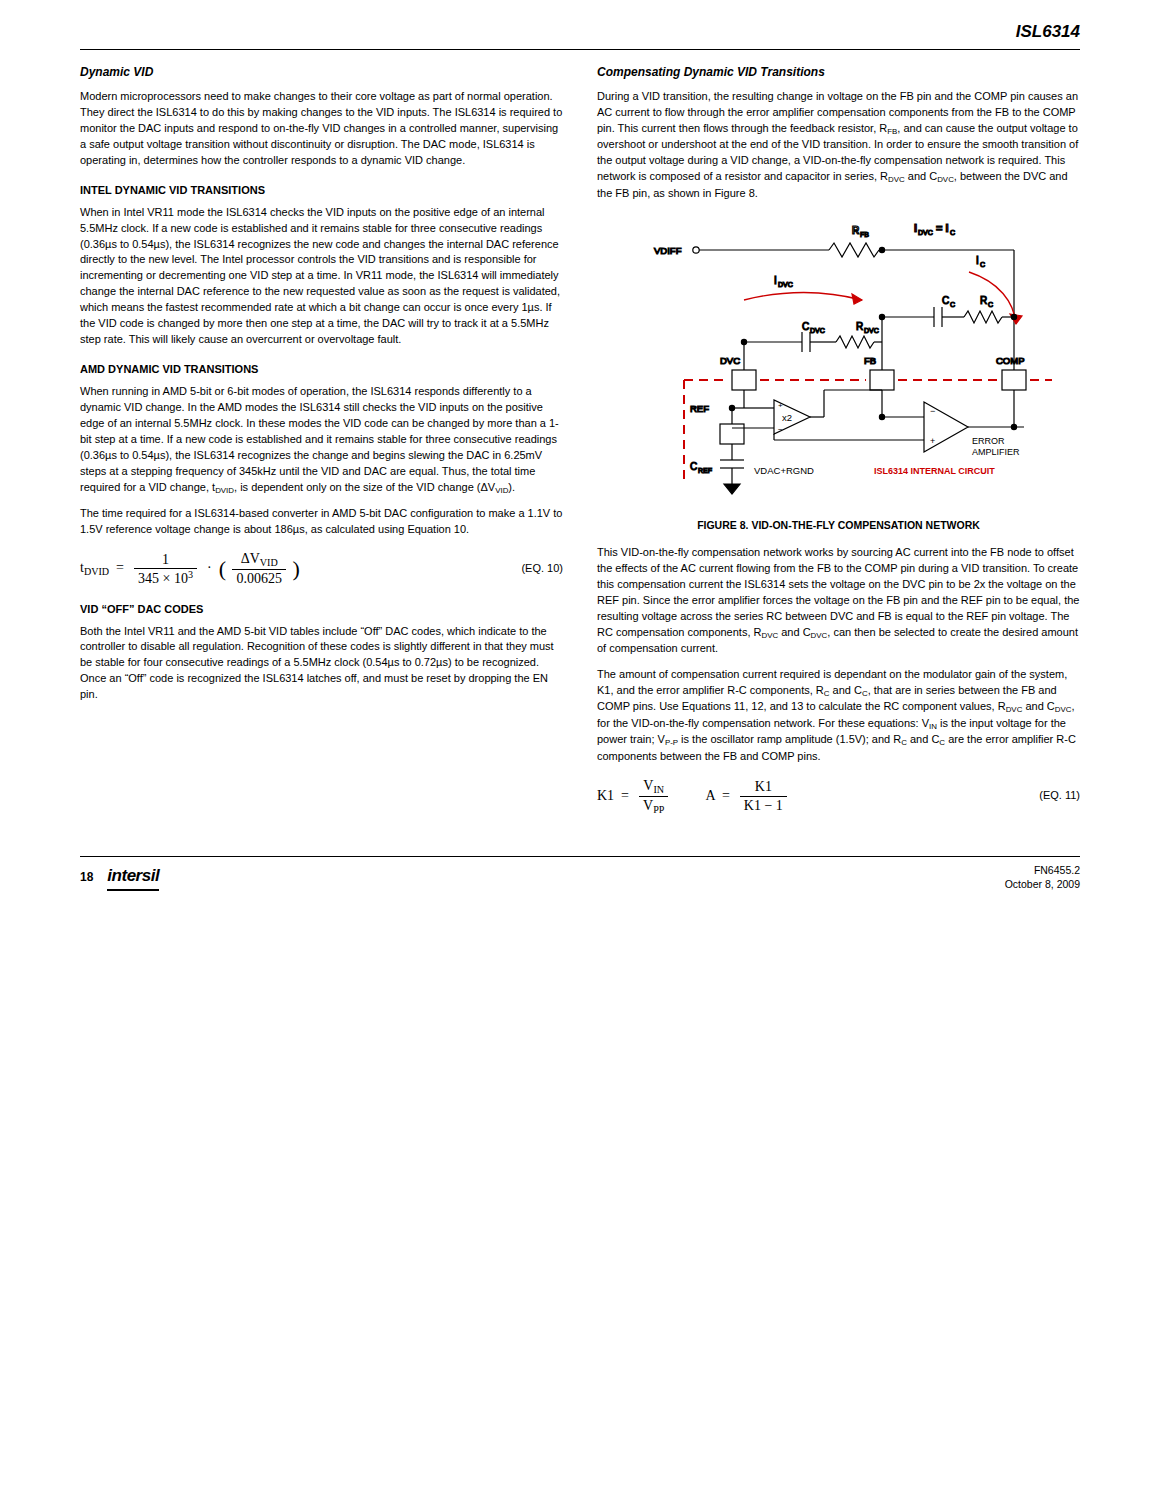ISL6314
Dynamic VID
Modern microprocessors need to make changes to their core voltage as part of normal operation. They direct the ISL6314 to do this by making changes to the VID inputs. The ISL6314 is required to monitor the DAC inputs and respond to on-the-fly VID changes in a controlled manner, supervising a safe output voltage transition without discontinuity or disruption. The DAC mode, ISL6314 is operating in, determines how the controller responds to a dynamic VID change.
Intel Dynamic VID Transitions
When in Intel VR11 mode the ISL6314 checks the VID inputs on the positive edge of an internal 5.5MHz clock. If a new code is established and it remains stable for three consecutive readings (0.36µs to 0.54µs), the ISL6314 recognizes the new code and changes the internal DAC reference directly to the new level. The Intel processor controls the VID transitions and is responsible for incrementing or decrementing one VID step at a time. In VR11 mode, the ISL6314 will immediately change the internal DAC reference to the new requested value as soon as the request is validated, which means the fastest recommended rate at which a bit change can occur is once every 1µs. If the VID code is changed by more then one step at a time, the DAC will try to track it at a 5.5MHz step rate. This will likely cause an overcurrent or overvoltage fault.
AMD Dynamic VID Transitions
When running in AMD 5-bit or 6-bit modes of operation, the ISL6314 responds differently to a dynamic VID change. In the AMD modes the ISL6314 still checks the VID inputs on the positive edge of an internal 5.5MHz clock. In these modes the VID code can be changed by more than a 1-bit step at a time. If a new code is established and it remains stable for three consecutive readings (0.36µs to 0.54µs), the ISL6314 recognizes the change and begins slewing the DAC in 6.25mV steps at a stepping frequency of 345kHz until the VID and DAC are equal. Thus, the total time required for a VID change, tDVID, is dependent only on the size of the VID change (ΔVVID).
The time required for a ISL6314-based converter in AMD 5-bit DAC configuration to make a 1.1V to 1.5V reference voltage change is about 186µs, as calculated using Equation 10.
tDVID = 1345 × 103 · ( ΔVVID 0.00625 ) (EQ. 10)
VID “OFF” DAC Codes
Both the Intel VR11 and the AMD 5-bit VID tables include “Off” DAC codes, which indicate to the controller to disable all regulation. Recognition of these codes is slightly different in that they must be stable for four consecutive readings of a 5.5MHz clock (0.54µs to 0.72µs) to be recognized. Once an “Off” code is recognized the ISL6314 latches off, and must be reset by dropping the EN pin.
Compensating Dynamic VID Transitions
During a VID transition, the resulting change in voltage on the FB pin and the COMP pin causes an AC current to flow through the error amplifier compensation components from the FB to the COMP pin. This current then flows through the feedback resistor, RFB, and can cause the output voltage to overshoot or undershoot at the end of the VID transition. In order to ensure the smooth transition of the output voltage during a VID change, a VID-on-the-fly compensation network is required. This network is composed of a resistor and capacitor in series, RDVC and CDVC, between the DVC and the FB pin, as shown in Figure 8.
R FB I DVC = I C VDIFF I DVC I C C C R C C DVC R DVC DVC FB COMP x2 + − REF C REF − + ERROR AMPLIFIER VDAC+RGND ISL6314 INTERNAL CIRCUIT
FIGURE 8. VID-ON-THE-FLY COMPENSATION NETWORK
This VID-on-the-fly compensation network works by sourcing AC current into the FB node to offset the effects of the AC current flowing from the FB to the COMP pin during a VID transition. To create this compensation current the ISL6314 sets the voltage on the DVC pin to be 2x the voltage on the REF pin. Since the error amplifier forces the voltage on the FB pin and the REF pin to be equal, the resulting voltage across the series RC between DVC and FB is equal to the REF pin voltage. The RC compensation components, RDVC and CDVC, can then be selected to create the desired amount of compensation current.
The amount of compensation current required is dependant on the modulator gain of the system, K1, and the error amplifier R-C components, RC and CC, that are in series between the FB and COMP pins. Use Equations 11, 12, and 13 to calculate the RC component values, RDVC and CDVC, for the VID-on-the-fly compensation network. For these equations: VIN is the input voltage for the power train; VP-P is the oscillator ramp amplitude (1.5V); and RC and CC are the error amplifier R-C components between the FB and COMP pins.
K1 = VIN VPP A = K1 K1 − 1 (EQ. 11)
18 intersil
FN6455.2
October 8, 2009